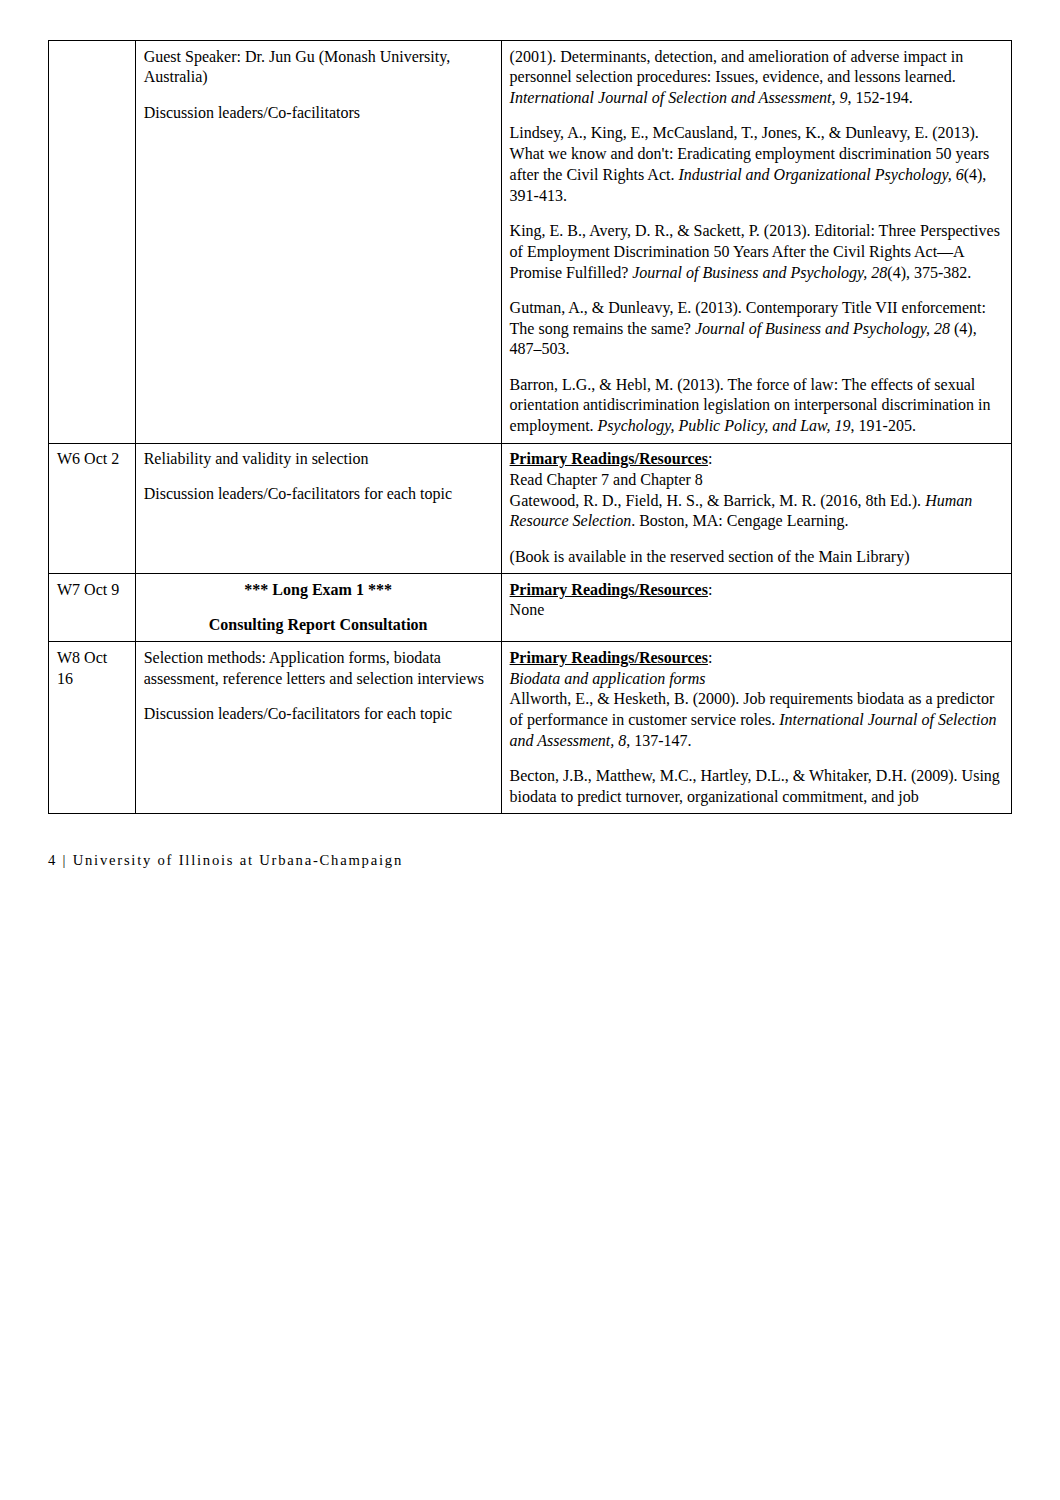| | Guest Speaker: Dr. Jun Gu (Monash University, Australia) Discussion leaders/Co-facilitators | (2001). Determinants, detection, and amelioration of adverse impact in personnel selection procedures: Issues, evidence, and lessons learned. International Journal of Selection and Assessment, 9 , 152-194. Lindsey, A., King, E., McCausland, T., Jones, K., & Dunleavy, E. (2013). What we know and don't: Eradicating employment discrimination 50 years after the Civil Rights Act. Industrial and Organizational Psychology, 6 (4), 391-413. King, E. B., Avery, D. R., & Sackett, P. (2013). Editorial: Three Perspectives of Employment Discrimination 50 Years After the Civil Rights Act—A Promise Fulfilled? Journal of Business and Psychology, 28 (4), 375-382. Gutman, A., & Dunleavy, E. (2013). Contemporary Title VII enforcement: The song remains the same? Journal of Business and Psychology, 28 (4), 487–503. Barron, L.G., & Hebl, M. (2013). The force of law: The effects of sexual orientation antidiscrimination legislation on interpersonal discrimination in employment. Psychology, Public Policy, and Law, 19 , 191-205. |
| W6 Oct 2 | Reliability and validity in selection Discussion leaders/Co-facilitators for each topic | Primary Readings/Resources : Read Chapter 7 and Chapter 8 Gatewood, R. D., Field, H. S., & Barrick, M. R. (2016, 8th Ed.). Human Resource Selection . Boston, MA: Cengage Learning. (Book is available in the reserved section of the Main Library) |
| W7 Oct 9 | *** Long Exam 1 *** Consulting Report Consultation | Primary Readings/Resources : None |
| W8 Oct 16 | Selection methods: Application forms, biodata assessment, reference letters and selection interviews Discussion leaders/Co-facilitators for each topic | Primary Readings/Resources : Biodata and application forms Allworth, E., & Hesketh, B. (2000). Job requirements biodata as a predictor of performance in customer service roles. International Journal of Selection and Assessment, 8 , 137-147. Becton, J.B., Matthew, M.C., Hartley, D.L., & Whitaker, D.H. (2009). Using biodata to predict turnover, organizational commitment, and job |
4 | University of Illinois at Urbana-Champaign